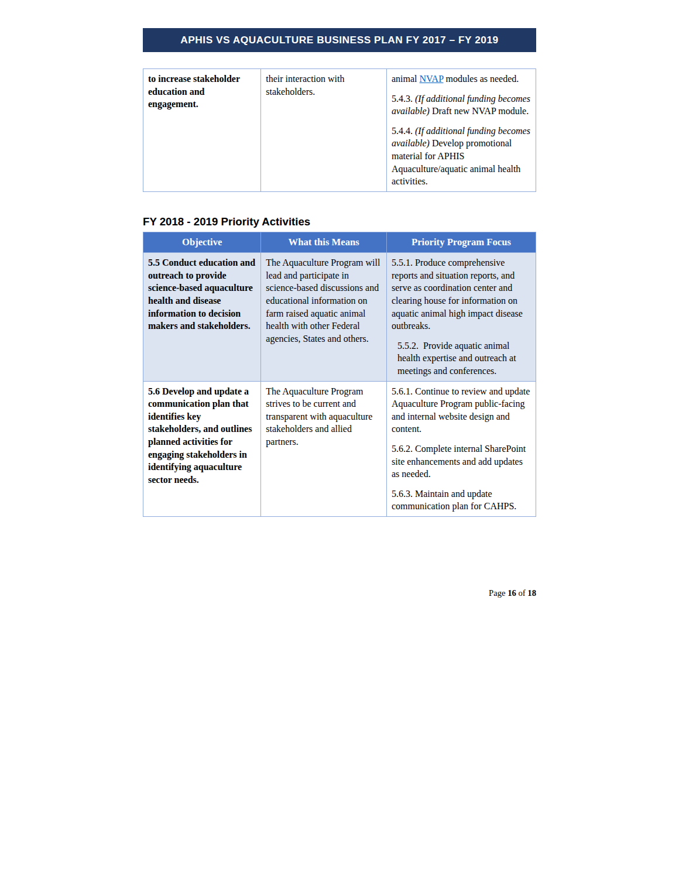APHIS VS AQUACULTURE BUSINESS PLAN FY 2017 – FY 2019
| to increase stakeholder education and engagement. | their interaction with stakeholders. | animal NVAP modules as needed. 5.4.3. (If additional funding becomes available) Draft new NVAP module. 5.4.4. (If additional funding becomes available) Develop promotional material for APHIS Aquaculture/aquatic animal health activities. |
FY 2018 - 2019 Priority Activities
| Objective | What this Means | Priority Program Focus |
| --- | --- | --- |
| 5.5 Conduct education and outreach to provide science-based aquaculture health and disease information to decision makers and stakeholders. | The Aquaculture Program will lead and participate in science-based discussions and educational information on farm raised aquatic animal health with other Federal agencies, States and others. | 5.5.1. Produce comprehensive reports and situation reports, and serve as coordination center and clearing house for information on aquatic animal high impact disease outbreaks. 5.5.2. Provide aquatic animal health expertise and outreach at meetings and conferences. |
| 5.6 Develop and update a communication plan that identifies key stakeholders, and outlines planned activities for engaging stakeholders in identifying aquaculture sector needs. | The Aquaculture Program strives to be current and transparent with aquaculture stakeholders and allied partners. | 5.6.1. Continue to review and update Aquaculture Program public-facing and internal website design and content. 5.6.2. Complete internal SharePoint site enhancements and add updates as needed. 5.6.3. Maintain and update communication plan for CAHPS. |
Page 16 of 18